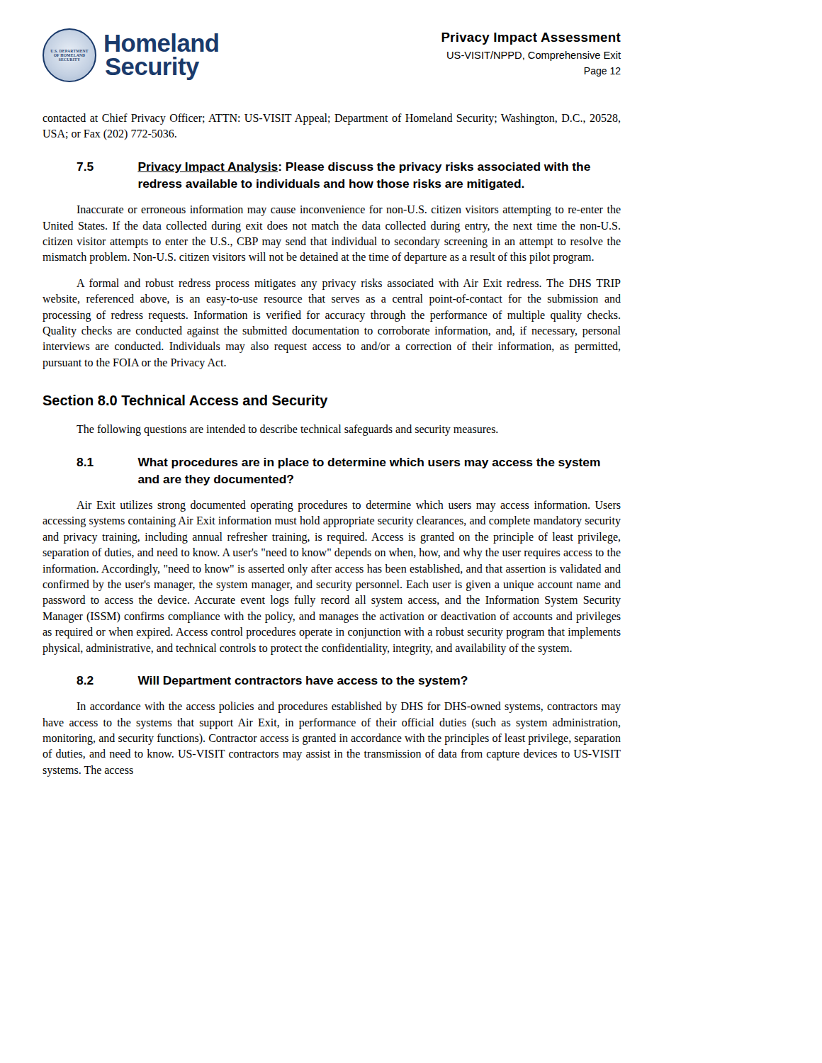HomelandSecurity
Privacy Impact Assessment
US-VISIT/NPPD, Comprehensive Exit
Page 12
contacted at Chief Privacy Officer; ATTN: US-VISIT Appeal; Department of Homeland Security; Washington, D.C., 20528, USA; or Fax (202) 772-5036.
7.5 Privacy Impact Analysis: Please discuss the privacy risks associated with the redress available to individuals and how those risks are mitigated.
Inaccurate or erroneous information may cause inconvenience for non-U.S. citizen visitors attempting to re-enter the United States. If the data collected during exit does not match the data collected during entry, the next time the non-U.S. citizen visitor attempts to enter the U.S., CBP may send that individual to secondary screening in an attempt to resolve the mismatch problem. Non-U.S. citizen visitors will not be detained at the time of departure as a result of this pilot program.
A formal and robust redress process mitigates any privacy risks associated with Air Exit redress. The DHS TRIP website, referenced above, is an easy-to-use resource that serves as a central point-of-contact for the submission and processing of redress requests. Information is verified for accuracy through the performance of multiple quality checks. Quality checks are conducted against the submitted documentation to corroborate information, and, if necessary, personal interviews are conducted. Individuals may also request access to and/or a correction of their information, as permitted, pursuant to the FOIA or the Privacy Act.
Section 8.0 Technical Access and Security
The following questions are intended to describe technical safeguards and security measures.
8.1 What procedures are in place to determine which users may access the system and are they documented?
Air Exit utilizes strong documented operating procedures to determine which users may access information. Users accessing systems containing Air Exit information must hold appropriate security clearances, and complete mandatory security and privacy training, including annual refresher training, is required. Access is granted on the principle of least privilege, separation of duties, and need to know. A user's "need to know" depends on when, how, and why the user requires access to the information. Accordingly, "need to know" is asserted only after access has been established, and that assertion is validated and confirmed by the user's manager, the system manager, and security personnel. Each user is given a unique account name and password to access the device. Accurate event logs fully record all system access, and the Information System Security Manager (ISSM) confirms compliance with the policy, and manages the activation or deactivation of accounts and privileges as required or when expired. Access control procedures operate in conjunction with a robust security program that implements physical, administrative, and technical controls to protect the confidentiality, integrity, and availability of the system.
8.2 Will Department contractors have access to the system?
In accordance with the access policies and procedures established by DHS for DHS-owned systems, contractors may have access to the systems that support Air Exit, in performance of their official duties (such as system administration, monitoring, and security functions). Contractor access is granted in accordance with the principles of least privilege, separation of duties, and need to know. US-VISIT contractors may assist in the transmission of data from capture devices to US-VISIT systems. The access